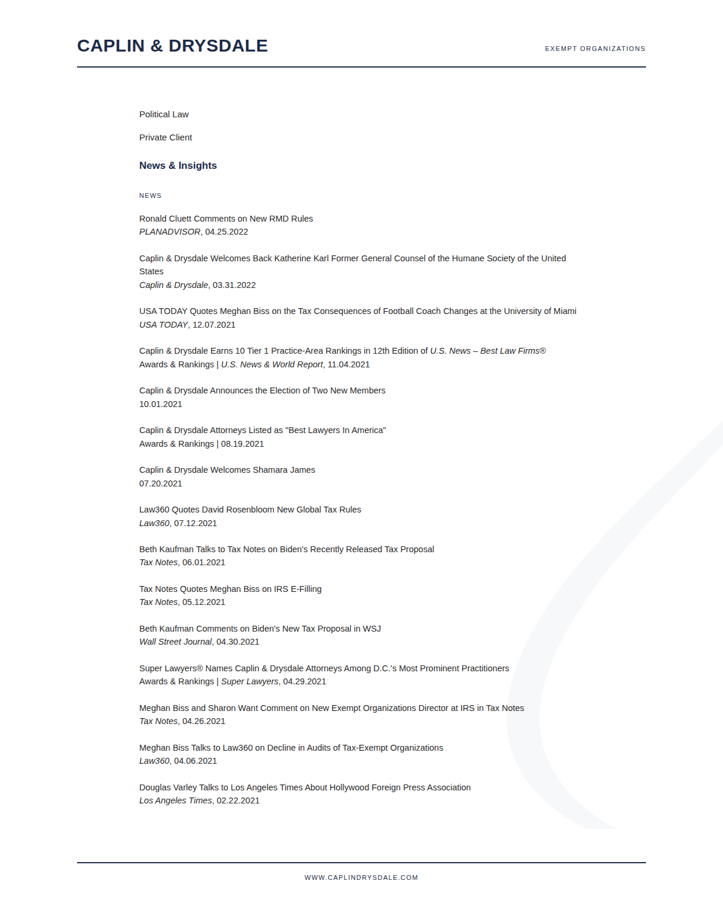CAPLIN & DRYSDALE
Exempt Organizations
Political Law
Private Client
News & Insights
News
Ronald Cluett Comments on New RMD Rules PLANADVISOR, 04.25.2022
Caplin & Drysdale Welcomes Back Katherine Karl Former General Counsel of the Humane Society of the United States Caplin & Drysdale, 03.31.2022
USA TODAY Quotes Meghan Biss on the Tax Consequences of Football Coach Changes at the University of Miami USA TODAY, 12.07.2021
Caplin & Drysdale Earns 10 Tier 1 Practice-Area Rankings in 12th Edition of U.S. News – Best Law Firms® Awards & Rankings | U.S. News & World Report, 11.04.2021
Caplin & Drysdale Announces the Election of Two New Members 10.01.2021
Caplin & Drysdale Attorneys Listed as "Best Lawyers In America" Awards & Rankings | 08.19.2021
Caplin & Drysdale Welcomes Shamara James 07.20.2021
Law360 Quotes David Rosenbloom New Global Tax Rules Law360, 07.12.2021
Beth Kaufman Talks to Tax Notes on Biden's Recently Released Tax Proposal Tax Notes, 06.01.2021
Tax Notes Quotes Meghan Biss on IRS E-Filling Tax Notes, 05.12.2021
Beth Kaufman Comments on Biden's New Tax Proposal in WSJ Wall Street Journal, 04.30.2021
Super Lawyers® Names Caplin & Drysdale Attorneys Among D.C.'s Most Prominent Practitioners Awards & Rankings | Super Lawyers, 04.29.2021
Meghan Biss and Sharon Want Comment on New Exempt Organizations Director at IRS in Tax Notes Tax Notes, 04.26.2021
Meghan Biss Talks to Law360 on Decline in Audits of Tax-Exempt Organizations Law360, 04.06.2021
Douglas Varley Talks to Los Angeles Times About Hollywood Foreign Press Association Los Angeles Times, 02.22.2021
www.caplindrysdale.com